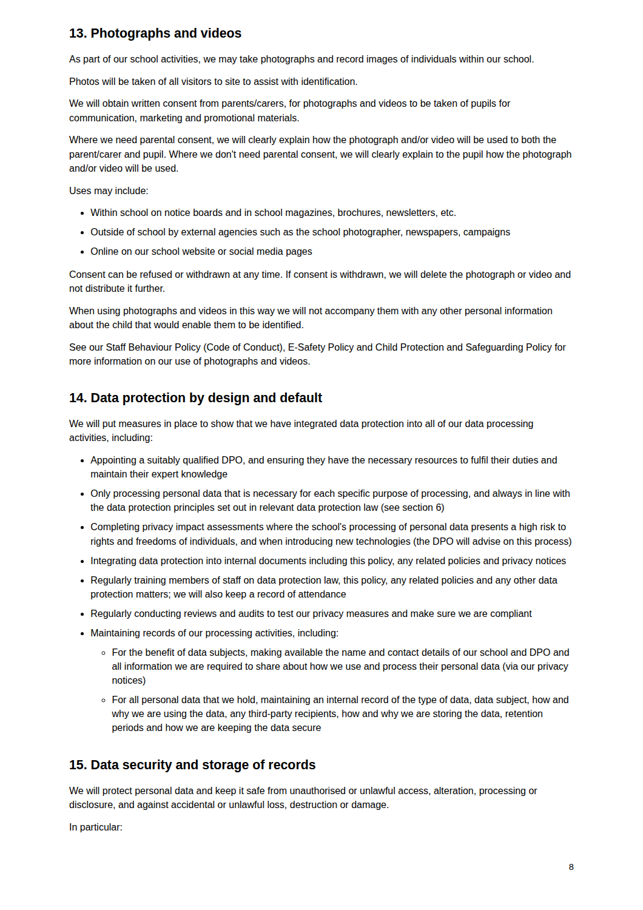13. Photographs and videos
As part of our school activities, we may take photographs and record images of individuals within our school.
Photos will be taken of all visitors to site to assist with identification.
We will obtain written consent from parents/carers, for photographs and videos to be taken of pupils for communication, marketing and promotional materials.
Where we need parental consent, we will clearly explain how the photograph and/or video will be used to both the parent/carer and pupil. Where we don't need parental consent, we will clearly explain to the pupil how the photograph and/or video will be used.
Uses may include:
Within school on notice boards and in school magazines, brochures, newsletters, etc.
Outside of school by external agencies such as the school photographer, newspapers, campaigns
Online on our school website or social media pages
Consent can be refused or withdrawn at any time. If consent is withdrawn, we will delete the photograph or video and not distribute it further.
When using photographs and videos in this way we will not accompany them with any other personal information about the child that would enable them to be identified.
See our Staff Behaviour Policy (Code of Conduct), E-Safety Policy and Child Protection and Safeguarding Policy for more information on our use of photographs and videos.
14. Data protection by design and default
We will put measures in place to show that we have integrated data protection into all of our data processing activities, including:
Appointing a suitably qualified DPO, and ensuring they have the necessary resources to fulfil their duties and maintain their expert knowledge
Only processing personal data that is necessary for each specific purpose of processing, and always in line with the data protection principles set out in relevant data protection law (see section 6)
Completing privacy impact assessments where the school's processing of personal data presents a high risk to rights and freedoms of individuals, and when introducing new technologies (the DPO will advise on this process)
Integrating data protection into internal documents including this policy, any related policies and privacy notices
Regularly training members of staff on data protection law, this policy, any related policies and any other data protection matters; we will also keep a record of attendance
Regularly conducting reviews and audits to test our privacy measures and make sure we are compliant
Maintaining records of our processing activities, including:
For the benefit of data subjects, making available the name and contact details of our school and DPO and all information we are required to share about how we use and process their personal data (via our privacy notices)
For all personal data that we hold, maintaining an internal record of the type of data, data subject, how and why we are using the data, any third-party recipients, how and why we are storing the data, retention periods and how we are keeping the data secure
15. Data security and storage of records
We will protect personal data and keep it safe from unauthorised or unlawful access, alteration, processing or disclosure, and against accidental or unlawful loss, destruction or damage.
In particular:
8